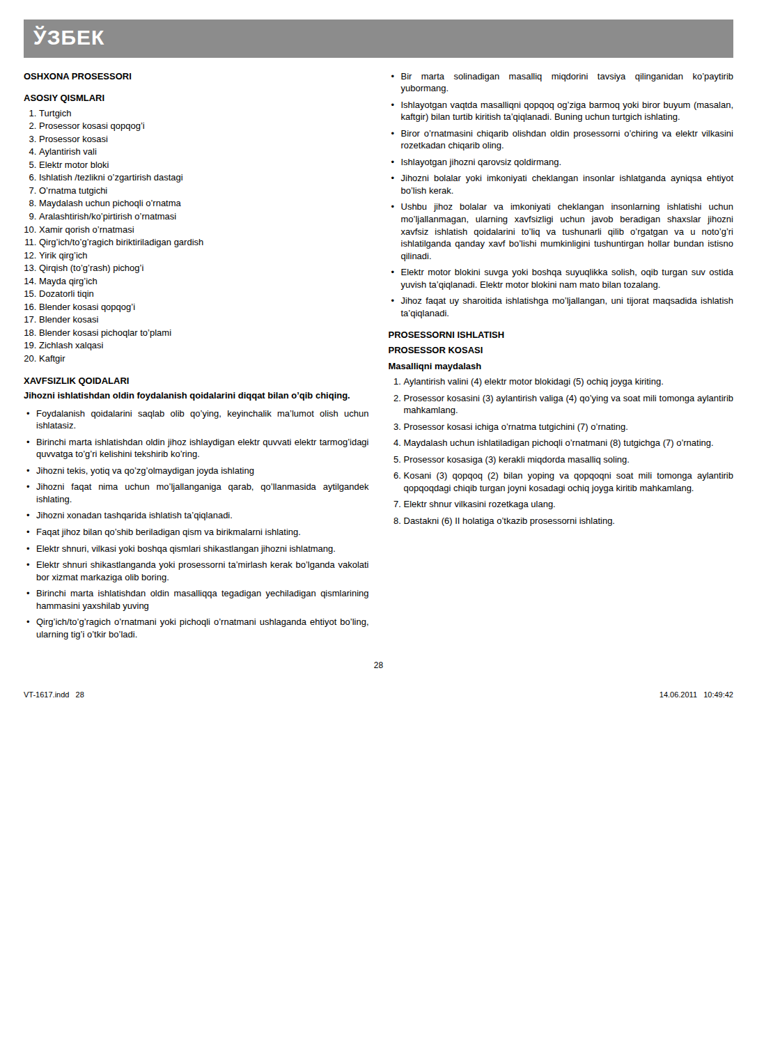ЎЗБЕК
Oshxona prosessori
Asosiy qismlari
Turtgich
Prosessor kosasi qopqog’i
Prosessor kosasi
Aylantirish vali
Elektr motor bloki
Ishlatish /tezlikni o’zgartirish dastagi
O’rnatma tutgichi
Maydalash uchun pichoqli o’rnatma
Aralashtirish/ko’pirtirish o’rnatmasi
Xamir qorish o’rnatmasi
Qirg’ich/to’g’ragich biriktiriladigan gardish
Yirik qirg’ich
Qirqish (to’g’rash) pichog’i
Mayda qirg’ich
Dozatorli tiqin
Blender kosasi qopqog’i
Blender kosasi
Blender kosasi pichoqlar to’plami
Zichlash xalqasi
Kaftgir
Xavfsizlik qoidalari
Jihozni ishlatishdan oldin foydalanish qoidalarini diqqat bilan o’qib chiqing.
Foydalanish qoidalarini saqlab olib qo’ying, keyinchalik ma’lumot olish uchun ishlatasiz.
Birinchi marta ishlatishdan oldin jihoz ishlaydigan elektr quvvati elektr tarmog’idagi quvvatga to’g’ri kelishini tekshirib ko’ring.
Jihozni tekis, yotiq va qo’zg’olmaydigan joyda ishlating
Jihozni faqat nima uchun mo’ljallanganiga qarab, qo’llanmasida aytilgandek ishlating.
Jihozni xonadan tashqarida ishlatish ta’qiqlanadi.
Faqat jihoz bilan qo’shib beriladigan qism va birikmalarni ishlating.
Elektr shnuri, vilkasi yoki boshqa qismlari shikastlangan jihozni ishlatmang.
Elektr shnuri shikastlanganda yoki prosessorni ta’mirlash kerak bo’lganda vakolati bor xizmat markaziga olib boring.
Birinchi marta ishlatishdan oldin masalliqqa tegadigan yechiladigan qismlarining hammasini yaxshilab yuving
Qirg’ich/to’g’ragich o’rnatmani yoki pichoqli o’rnatmani ushlaganda ehtiyot bo’ling, ularning tig’i o’tkir bo’ladi.
Bir marta solinadigan masalliq miqdorini tavsiya qilinganidan ko’paytirib yubormang.
Ishlayotgan vaqtda masalliqni qopqoq og’ziga barmoq yoki biror buyum (masalan, kaftgir) bilan turtib kiritish ta’qiqlanadi. Buning uchun turtgich ishlating.
Biror o’rnatmasini chiqarib olishdan oldin prosessorni o’chiring va elektr vilkasini rozetkadan chiqarib oling.
Ishlayotgan jihozni qarovsiz qoldirmang.
Jihozni bolalar yoki imkoniyati cheklangan insonlar ishlatganda ayniqsa ehtiyot bo’lish kerak.
Ushbu jihoz bolalar va imkoniyati cheklangan insonlarning ishlatishi uchun mo’ljallanmagan, ularning xavfsizligi uchun javob beradigan shaxslar jihozni xavfsiz ishlatish qoidalarini to’liq va tushunarli qilib o’rgatgan va u noto’g’ri ishlatilganda qanday xavf bo’lishi mumkinligini tushuntirgan hollar bundan istisno qilinadi.
Elektr motor blokini suvga yoki boshqa suyuqlikka solish, oqib turgan suv ostida yuvish ta’qiqlanadi. Elektr motor blokini nam mato bilan tozalang.
Jihoz faqat uy sharoitida ishlatishga mo’ljallangan, uni tijorat maqsadida ishlatish ta’qiqlanadi.
Prosessorni ishlatish
Prosessor kosasi
Masalliqni maydalash
Aylantirish valini (4) elektr motor blokidagi (5) ochiq joyga kiriting.
Prosessor kosasini (3) aylantirish valiga (4) qo’ying va soat mili tomonga aylantirib mahkamlang.
Prosessor kosasi ichiga o’rnatma tutgichini (7) o’rnating.
Maydalash uchun ishlatiladigan pichoqli o’rnatmani (8) tutgichga (7) o’rnating.
Prosessor kosasiga (3) kerakli miqdorda masalliq soling.
Kosani (3) qopqoq (2) bilan yoping va qopqoqni soat mili tomonga aylantirib qopqoqdagi chiqib turgan joyni kosadagi ochiq joyga kiritib mahkamlang.
Elektr shnur vilkasini rozetkaga ulang.
Dastakni (6) II holatiga o’tkazib prosessorni ishlating.
28
VT-1617.indd 28
14.06.2011 10:49:42